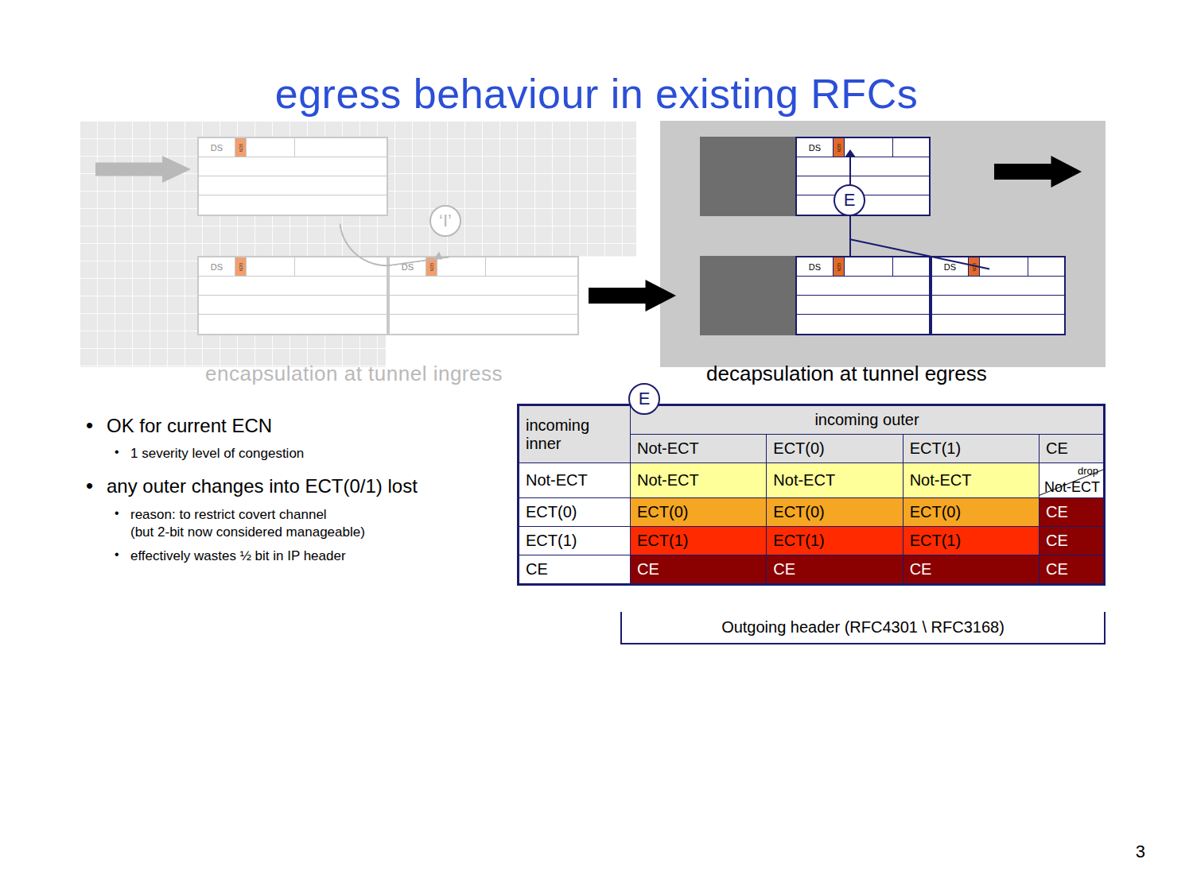egress behaviour in existing RFCs
DS ECN
DS ECN
DS ECN
‘I’
encapsulation at tunnel ingress
DS ECN
DS ECN
DS ECN
E
decapsulation at tunnel egress
OK for current ECN
1 severity level of congestion
any outer changes into ECT(0/1) lost
reason: to restrict covert channel
(but 2-bit now considered manageable)
effectively wastes ½ bit in IP header
E
| incoming inner | incoming outer |
| Not-ECT | ECT(0) | ECT(1) | CE |
| Not-ECT | Not-ECT | Not-ECT | Not-ECT | drop Not-ECT |
| ECT(0) | ECT(0) | ECT(0) | ECT(0) | CE |
| ECT(1) | ECT(1) | ECT(1) | ECT(1) | CE |
| CE | CE | CE | CE | CE |
Outgoing header (RFC4301 \ RFC3168)
3